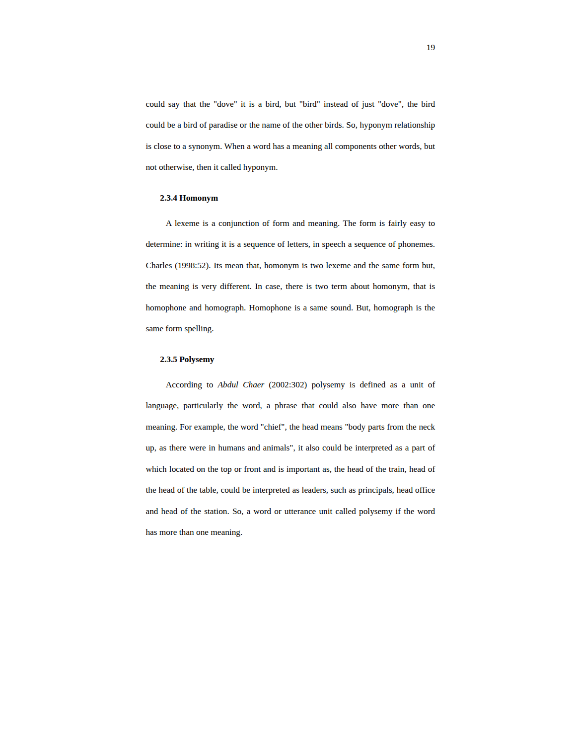19
could say that the "dove" it is a bird, but "bird" instead of just "dove", the bird could be a bird of paradise or the name of the other birds. So, hyponym relationship is close to a synonym. When a word has a meaning all components other words, but not otherwise, then it called hyponym.
2.3.4 Homonym
A lexeme is a conjunction of form and meaning. The form is fairly easy to determine: in writing it is a sequence of letters, in speech a sequence of phonemes. Charles (1998:52). Its mean that, homonym is two lexeme and the same form but, the meaning is very different. In case, there is two term about homonym, that is homophone and homograph. Homophone is a same sound. But, homograph is the same form spelling.
2.3.5 Polysemy
According to Abdul Chaer (2002:302) polysemy is defined as a unit of language, particularly the word, a phrase that could also have more than one meaning. For example, the word "chief", the head means "body parts from the neck up, as there were in humans and animals", it also could be interpreted as a part of which located on the top or front and is important as, the head of the train, head of the head of the table, could be interpreted as leaders, such as principals, head office and head of the station. So, a word or utterance unit called polysemy if the word has more than one meaning.